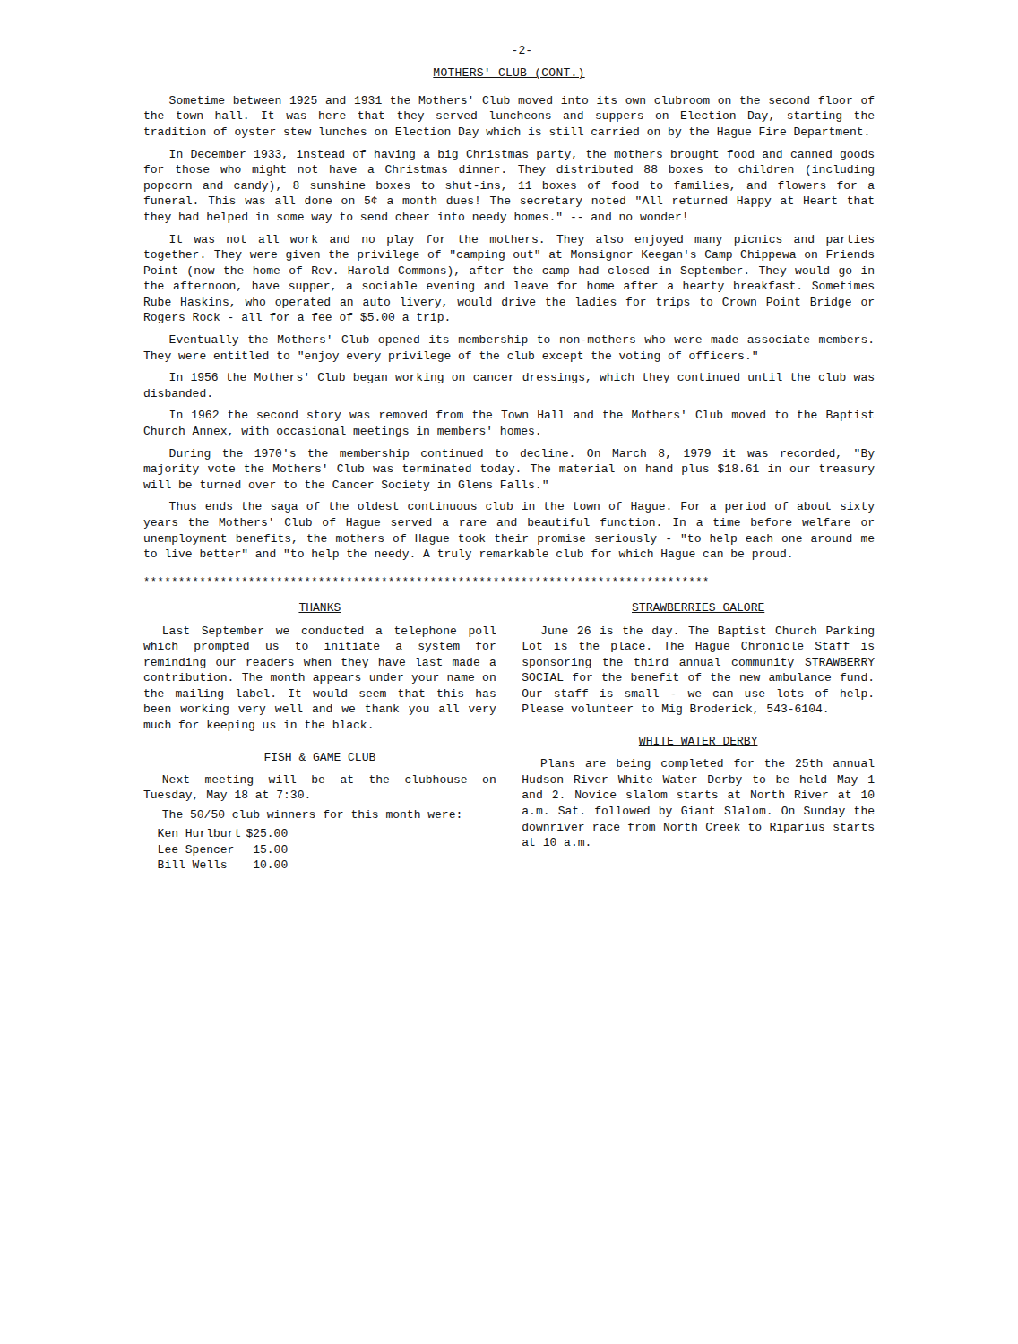-2-
MOTHERS' CLUB (CONT.)
Sometime between 1925 and 1931 the Mothers' Club moved into its own clubroom on the second floor of the town hall. It was here that they served luncheons and suppers on Election Day, starting the tradition of oyster stew lunches on Election Day which is still carried on by the Hague Fire Department.
In December 1933, instead of having a big Christmas party, the mothers brought food and canned goods for those who might not have a Christmas dinner. They distributed 88 boxes to children (including popcorn and candy), 8 sunshine boxes to shut-ins, 11 boxes of food to families, and flowers for a funeral. This was all done on 5¢ a month dues! The secretary noted "All returned Happy at Heart that they had helped in some way to send cheer into needy homes." -- and no wonder!
It was not all work and no play for the mothers. They also enjoyed many picnics and parties together. They were given the privilege of "camping out" at Monsignor Keegan's Camp Chippewa on Friends Point (now the home of Rev. Harold Commons), after the camp had closed in September. They would go in the afternoon, have supper, a sociable evening and leave for home after a hearty breakfast. Sometimes Rube Haskins, who operated an auto livery, would drive the ladies for trips to Crown Point Bridge or Rogers Rock - all for a fee of $5.00 a trip.
Eventually the Mothers' Club opened its membership to non-mothers who were made associate members. They were entitled to "enjoy every privilege of the club except the voting of officers."
In 1956 the Mothers' Club began working on cancer dressings, which they continued until the club was disbanded.
In 1962 the second story was removed from the Town Hall and the Mothers' Club moved to the Baptist Church Annex, with occasional meetings in members' homes.
During the 1970's the membership continued to decline. On March 8, 1979 it was recorded, "By majority vote the Mothers' Club was terminated today. The material on hand plus $18.61 in our treasury will be turned over to the Cancer Society in Glens Falls."
Thus ends the saga of the oldest continuous club in the town of Hague. For a period of about sixty years the Mothers' Club of Hague served a rare and beautiful function. In a time before welfare or unemployment benefits, the mothers of Hague took their promise seriously - "to help each one around me to live better" and "to help the needy. A truly remarkable club for which Hague can be proud.
*********************************************************************************
THANKS
Last September we conducted a telephone poll which prompted us to initiate a system for reminding our readers when they have last made a contribution. The month appears under your name on the mailing label. It would seem that this has been working very well and we thank you all very much for keeping us in the black.
FISH & GAME CLUB
Next meeting will be at the clubhouse on Tuesday, May 18 at 7:30.
The 50/50 club winners for this month were:
| Ken Hurlburt | $25.00 |
| Lee Spencer | 15.00 |
| Bill Wells | 10.00 |
STRAWBERRIES GALORE
June 26 is the day. The Baptist Church Parking Lot is the place. The Hague Chronicle Staff is sponsoring the third annual community STRAWBERRY SOCIAL for the benefit of the new ambulance fund. Our staff is small - we can use lots of help. Please volunteer to Mig Broderick, 543-6104.
WHITE WATER DERBY
Plans are being completed for the 25th annual Hudson River White Water Derby to be held May 1 and 2. Novice slalom starts at North River at 10 a.m. Sat. followed by Giant Slalom. On Sunday the downriver race from North Creek to Riparius starts at 10 a.m.